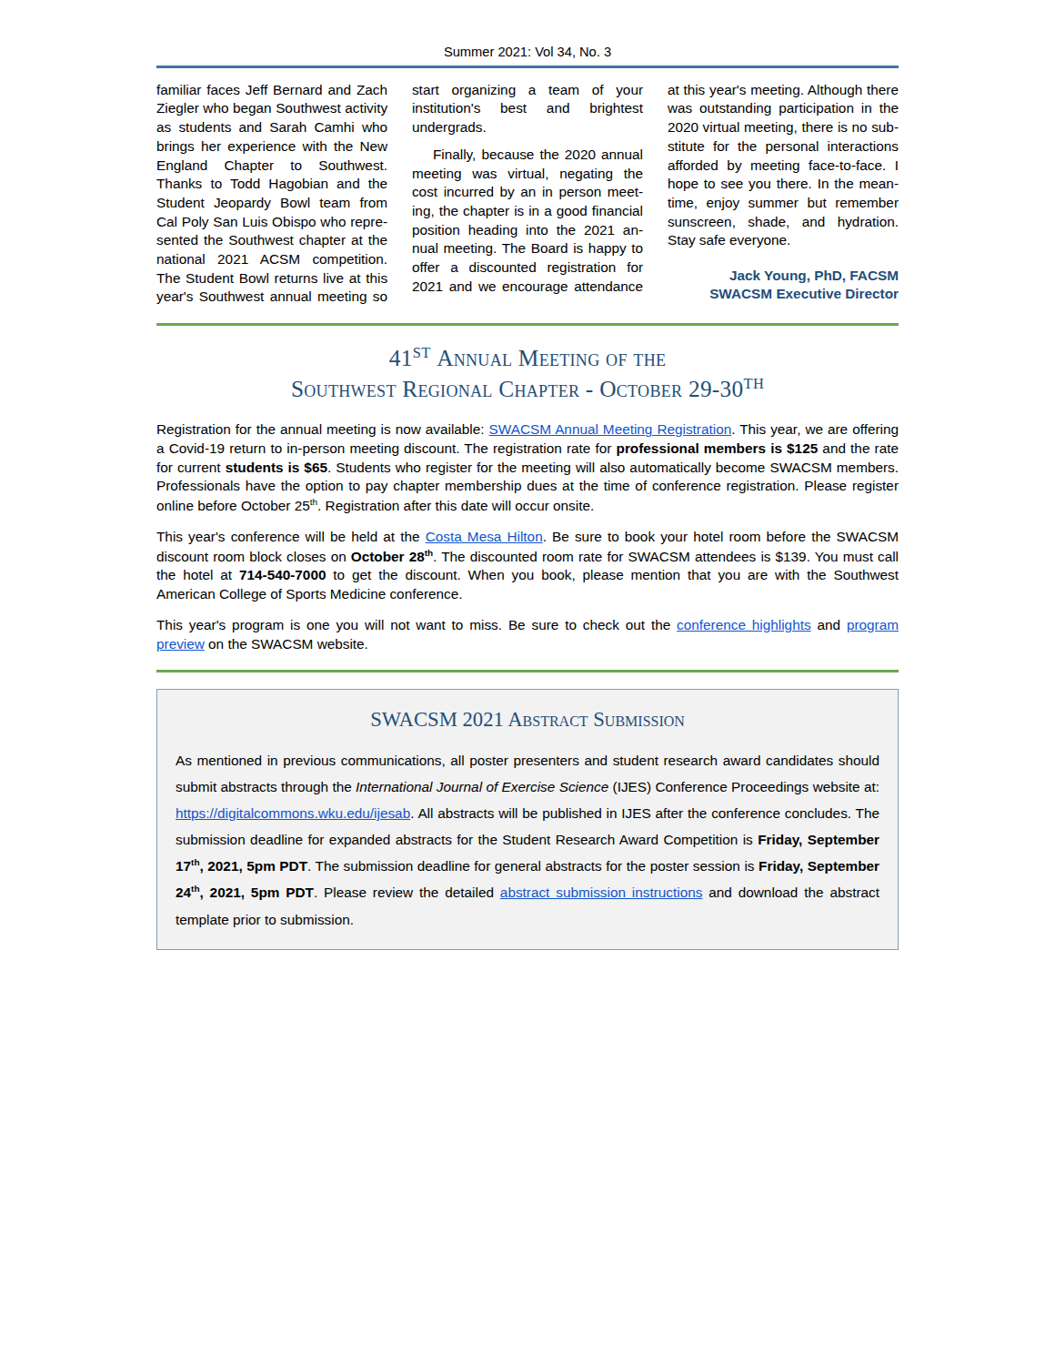Summer 2021: Vol 34, No. 3
familiar faces Jeff Bernard and Zach Ziegler who began Southwest activity as students and Sarah Camhi who brings her experience with the New England Chapter to Southwest. Thanks to Todd Hagobian and the Student Jeopardy Bowl team from Cal Poly San Luis Obispo who represented the Southwest chapter at the national 2021 ACSM competition. The Student Bowl returns live at this year's Southwest annual meeting so start organizing a team of your institution's best and brightest undergrads.
Finally, because the 2020 annual meeting was virtual, negating the cost incurred by an in person meeting, the chapter is in a good financial position heading into the 2021 annual meeting. The Board is happy to offer a discounted registration for 2021 and we encourage attendance at this year's meeting. Although there was outstanding participation in the 2020 virtual meeting, there is no substitute for the personal interactions afforded by meeting face-to-face. I hope to see you there. In the meantime, enjoy summer but remember sunscreen, shade, and hydration. Stay safe everyone.
Jack Young, PhD, FACSM
SWACSM Executive Director
41ST Annual Meeting of the
Southwest Regional Chapter - October 29-30TH
Registration for the annual meeting is now available: SWACSM Annual Meeting Registration. This year, we are offering a Covid-19 return to in-person meeting discount. The registration rate for professional members is $125 and the rate for current students is $65. Students who register for the meeting will also automatically become SWACSM members. Professionals have the option to pay chapter membership dues at the time of conference registration. Please register online before October 25th. Registration after this date will occur onsite.
This year's conference will be held at the Costa Mesa Hilton. Be sure to book your hotel room before the SWACSM discount room block closes on October 28th. The discounted room rate for SWACSM attendees is $139. You must call the hotel at 714-540-7000 to get the discount. When you book, please mention that you are with the Southwest American College of Sports Medicine conference.
This year's program is one you will not want to miss. Be sure to check out the conference highlights and program preview on the SWACSM website.
SWACSM 2021 Abstract Submission
As mentioned in previous communications, all poster presenters and student research award candidates should submit abstracts through the International Journal of Exercise Science (IJES) Conference Proceedings website at: https://digitalcommons.wku.edu/ijesab. All abstracts will be published in IJES after the conference concludes. The submission deadline for expanded abstracts for the Student Research Award Competition is Friday, September 17th, 2021, 5pm PDT. The submission deadline for general abstracts for the poster session is Friday, September 24th, 2021, 5pm PDT. Please review the detailed abstract submission instructions and download the abstract template prior to submission.